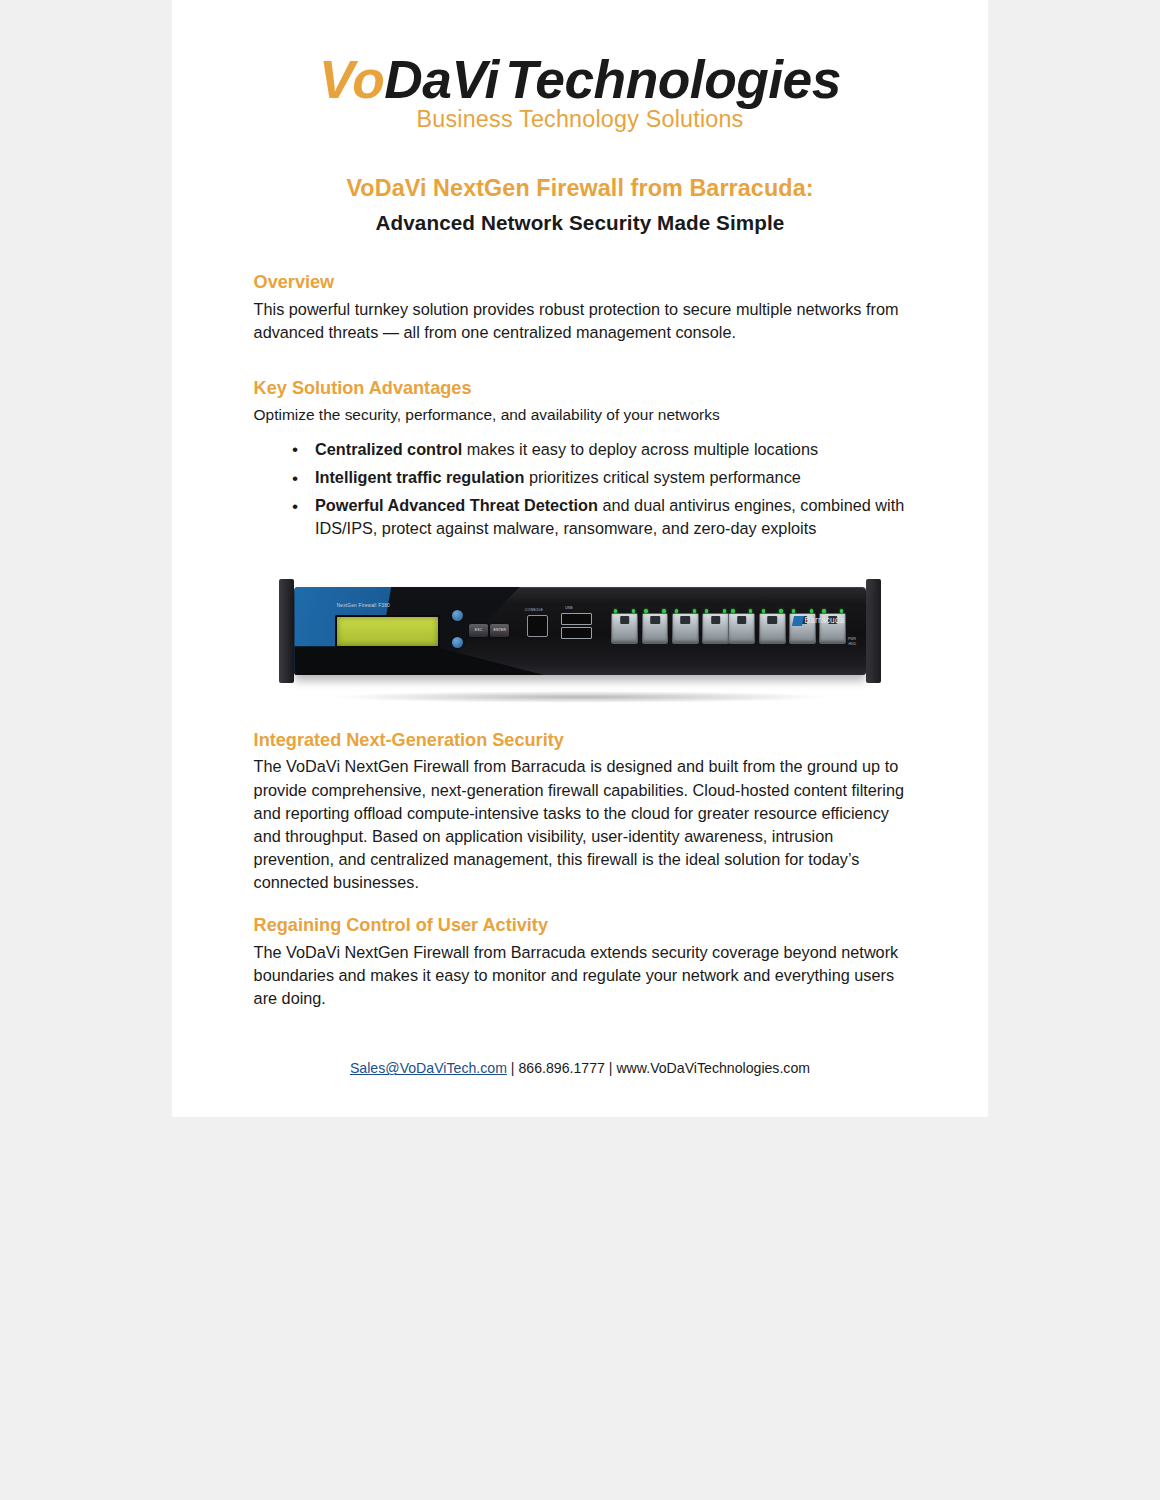Vo DaVi Technologies
Business Technology Solutions
VoDaVi NextGen Firewall from Barracuda: Advanced Network Security Made Simple
Overview
This powerful turnkey solution provides robust protection to secure multiple networks from advanced threats — all from one centralized management console.
Key Solution Advantages
Optimize the security, performance, and availability of your networks
Centralized control makes it easy to deploy across multiple locations
Intelligent traffic regulation prioritizes critical system performance
Powerful Advanced Threat Detection and dual antivirus engines, combined with IDS/IPS, protect against malware, ransomware, and zero-day exploits
NextGen Firewall F380
ESC
ENTER
CONSOLE
USB
Barracuda
PWR
HDD
Integrated Next-Generation Security
The VoDaVi NextGen Firewall from Barracuda is designed and built from the ground up to provide comprehensive, next-generation firewall capabilities. Cloud-hosted content filtering and reporting offload compute-intensive tasks to the cloud for greater resource efficiency and throughput. Based on application visibility, user-identity awareness, intrusion prevention, and centralized management, this firewall is the ideal solution for today’s connected businesses.
Regaining Control of User Activity
The VoDaVi NextGen Firewall from Barracuda extends security coverage beyond network boundaries and makes it easy to monitor and regulate your network and everything users are doing.
Sales@VoDaViTech.com | 866.896.1777 | www.VoDaViTechnologies.com